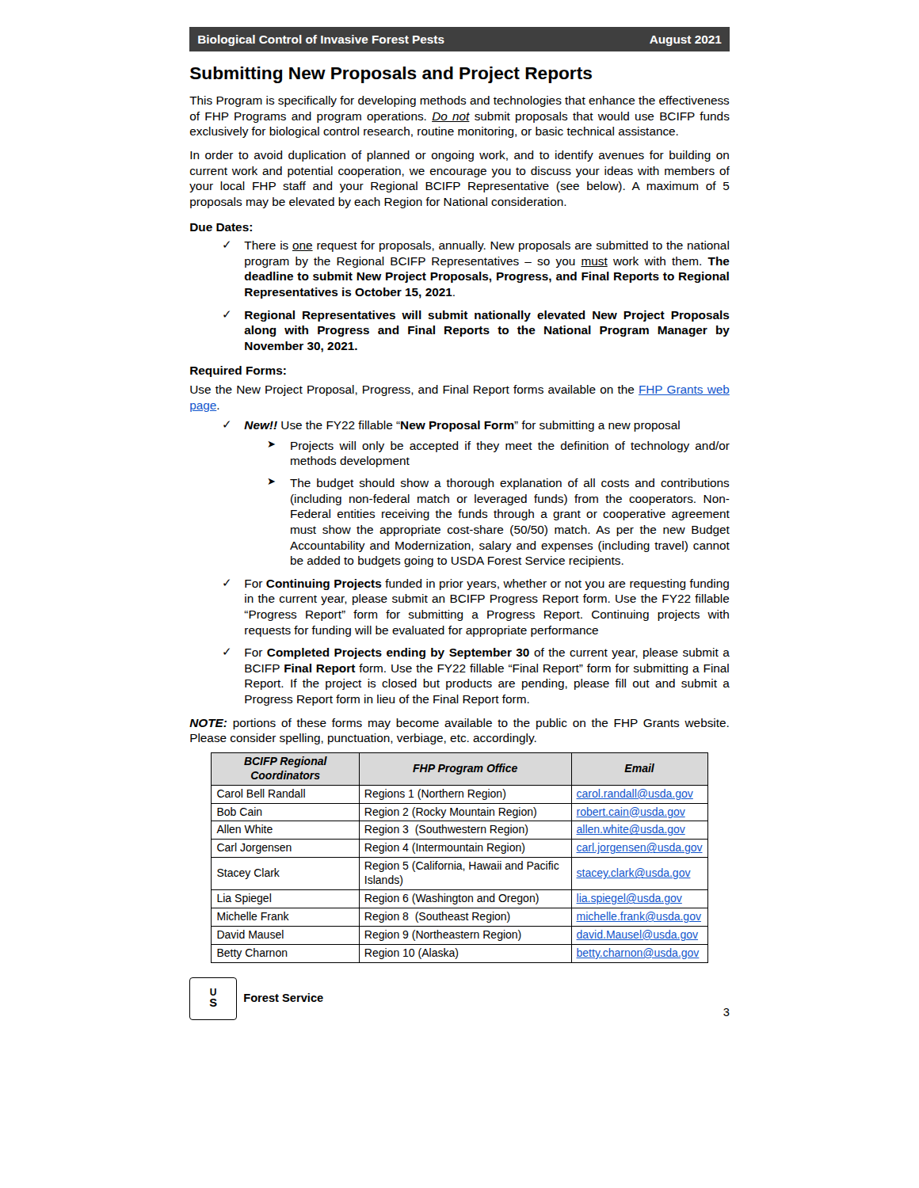Biological Control of Invasive Forest Pests
August 2021
Submitting New Proposals and Project Reports
This Program is specifically for developing methods and technologies that enhance the effectiveness of FHP Programs and program operations. Do not submit proposals that would use BCIFP funds exclusively for biological control research, routine monitoring, or basic technical assistance.
In order to avoid duplication of planned or ongoing work, and to identify avenues for building on current work and potential cooperation, we encourage you to discuss your ideas with members of your local FHP staff and your Regional BCIFP Representative (see below). A maximum of 5 proposals may be elevated by each Region for National consideration.
Due Dates:
There is one request for proposals, annually. New proposals are submitted to the national program by the Regional BCIFP Representatives – so you must work with them. The deadline to submit New Project Proposals, Progress, and Final Reports to Regional Representatives is October 15, 2021.
Regional Representatives will submit nationally elevated New Project Proposals along with Progress and Final Reports to the National Program Manager by November 30, 2021.
Required Forms:
Use the New Project Proposal, Progress, and Final Report forms available on the FHP Grants web page.
New!! Use the FY22 fillable “New Proposal Form” for submitting a new proposal
Projects will only be accepted if they meet the definition of technology and/or methods development
The budget should show a thorough explanation of all costs and contributions (including non-federal match or leveraged funds) from the cooperators. Non-Federal entities receiving the funds through a grant or cooperative agreement must show the appropriate cost-share (50/50) match. As per the new Budget Accountability and Modernization, salary and expenses (including travel) cannot be added to budgets going to USDA Forest Service recipients.
For Continuing Projects funded in prior years, whether or not you are requesting funding in the current year, please submit an BCIFP Progress Report form. Use the FY22 fillable “Progress Report” form for submitting a Progress Report. Continuing projects with requests for funding will be evaluated for appropriate performance
For Completed Projects ending by September 30 of the current year, please submit a BCIFP Final Report form. Use the FY22 fillable “Final Report” form for submitting a Final Report. If the project is closed but products are pending, please fill out and submit a Progress Report form in lieu of the Final Report form.
NOTE: portions of these forms may become available to the public on the FHP Grants website. Please consider spelling, punctuation, verbiage, etc. accordingly.
| BCIFP Regional Coordinators | FHP Program Office | Email |
| --- | --- | --- |
| Carol Bell Randall | Regions 1 (Northern Region) | carol.randall@usda.gov |
| Bob Cain | Region 2 (Rocky Mountain Region) | robert.cain@usda.gov |
| Allen White | Region 3 (Southwestern Region) | allen.white@usda.gov |
| Carl Jorgensen | Region 4 (Intermountain Region) | carl.jorgensen@usda.gov |
| Stacey Clark | Region 5 (California, Hawaii and Pacific Islands) | stacey.clark@usda.gov |
| Lia Spiegel | Region 6 (Washington and Oregon) | lia.spiegel@usda.gov |
| Michelle Frank | Region 8 (Southeast Region) | michelle.frank@usda.gov |
| David Mausel | Region 9 (Northeastern Region) | david.Mausel@usda.gov |
| Betty Charnon | Region 10 (Alaska) | betty.charnon@usda.gov |
US
Forest Service
3